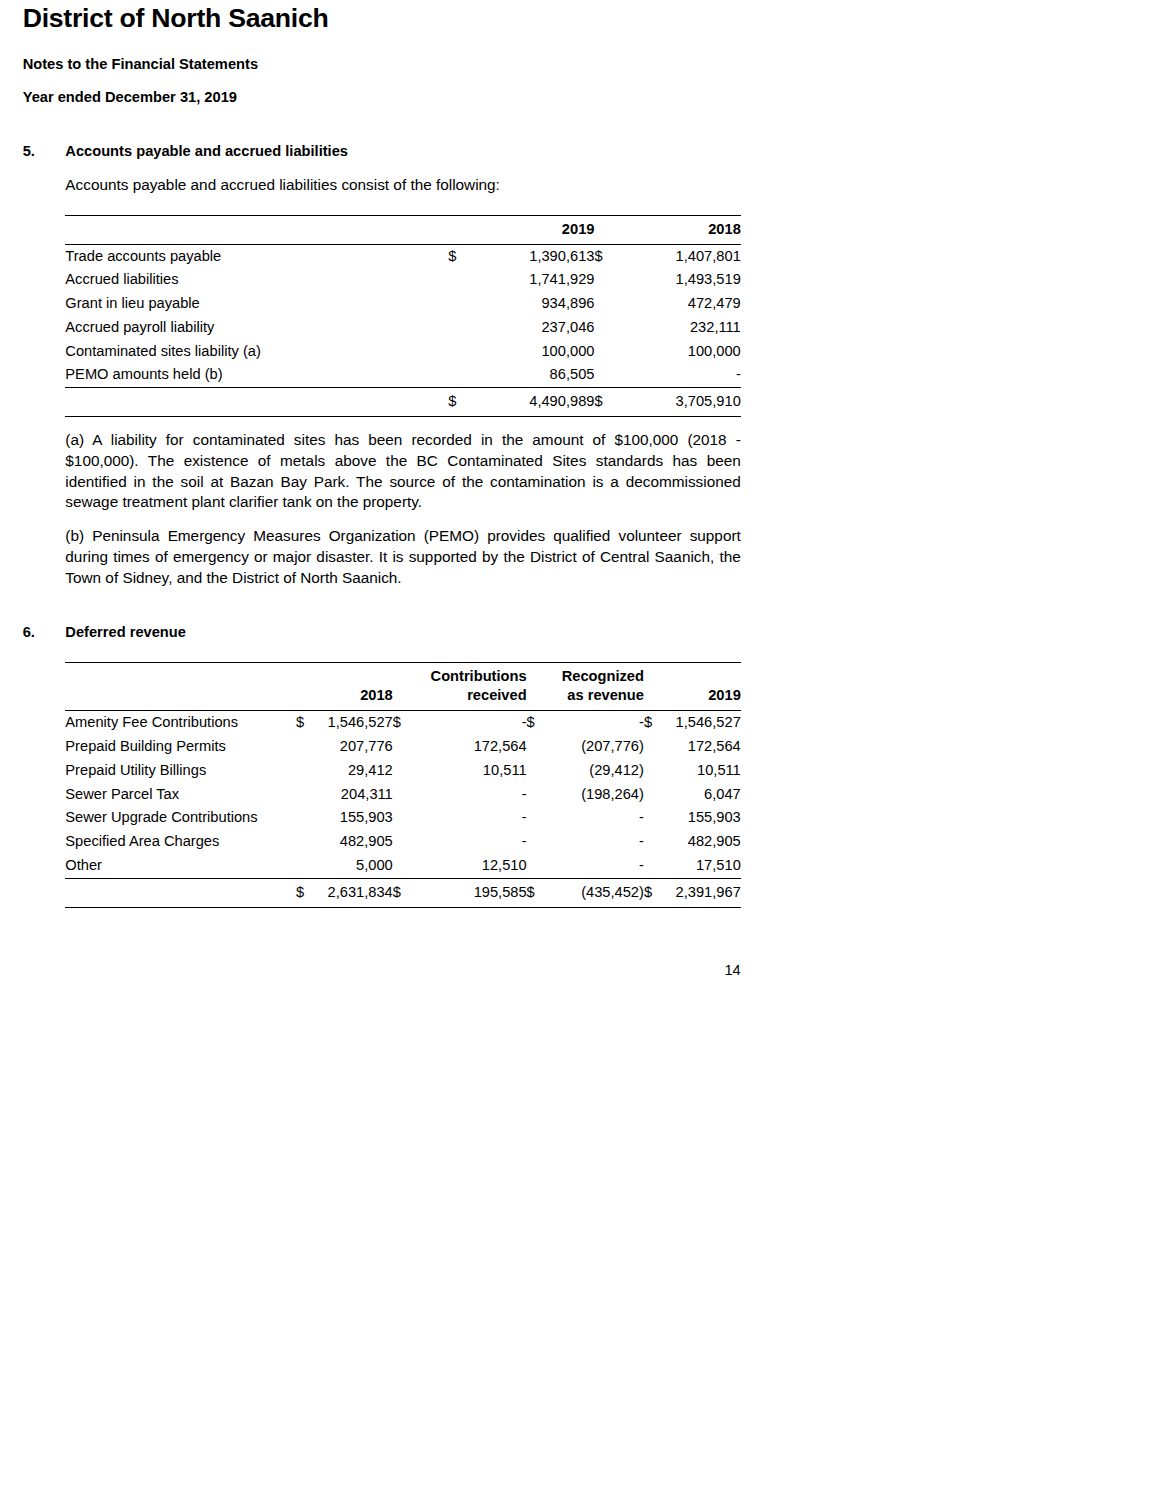District of North Saanich
Notes to the Financial Statements
Year ended December 31, 2019
5. Accounts payable and accrued liabilities
Accounts payable and accrued liabilities consist of the following:
| | | 2019 | | 2018 |
| --- | --- | --- | --- | --- |
| Trade accounts payable | $ | 1,390,613 | $ | 1,407,801 |
| Accrued liabilities | | 1,741,929 | | 1,493,519 |
| Grant in lieu payable | | 934,896 | | 472,479 |
| Accrued payroll liability | | 237,046 | | 232,111 |
| Contaminated sites liability (a) | | 100,000 | | 100,000 |
| PEMO amounts held (b) | | 86,505 | | - |
| | $ | 4,490,989 | $ | 3,705,910 |
(a) A liability for contaminated sites has been recorded in the amount of $100,000 (2018 - $100,000). The existence of metals above the BC Contaminated Sites standards has been identified in the soil at Bazan Bay Park. The source of the contamination is a decommissioned sewage treatment plant clarifier tank on the property.
(b) Peninsula Emergency Measures Organization (PEMO) provides qualified volunteer support during times of emergency or major disaster. It is supported by the District of Central Saanich, the Town of Sidney, and the District of North Saanich.
6. Deferred revenue
| | | 2018 | | Contributions received | | Recognized as revenue | | 2019 |
| --- | --- | --- | --- | --- | --- | --- | --- | --- |
| Amenity Fee Contributions | $ | 1,546,527 | $ | - | $ | - | $ | 1,546,527 |
| Prepaid Building Permits | | 207,776 | | 172,564 | | (207,776) | | 172,564 |
| Prepaid Utility Billings | | 29,412 | | 10,511 | | (29,412) | | 10,511 |
| Sewer Parcel Tax | | 204,311 | | - | | (198,264) | | 6,047 |
| Sewer Upgrade Contributions | | 155,903 | | - | | - | | 155,903 |
| Specified Area Charges | | 482,905 | | - | | - | | 482,905 |
| Other | | 5,000 | | 12,510 | | - | | 17,510 |
| | $ | 2,631,834 | $ | 195,585 | $ | (435,452) | $ | 2,391,967 |
14